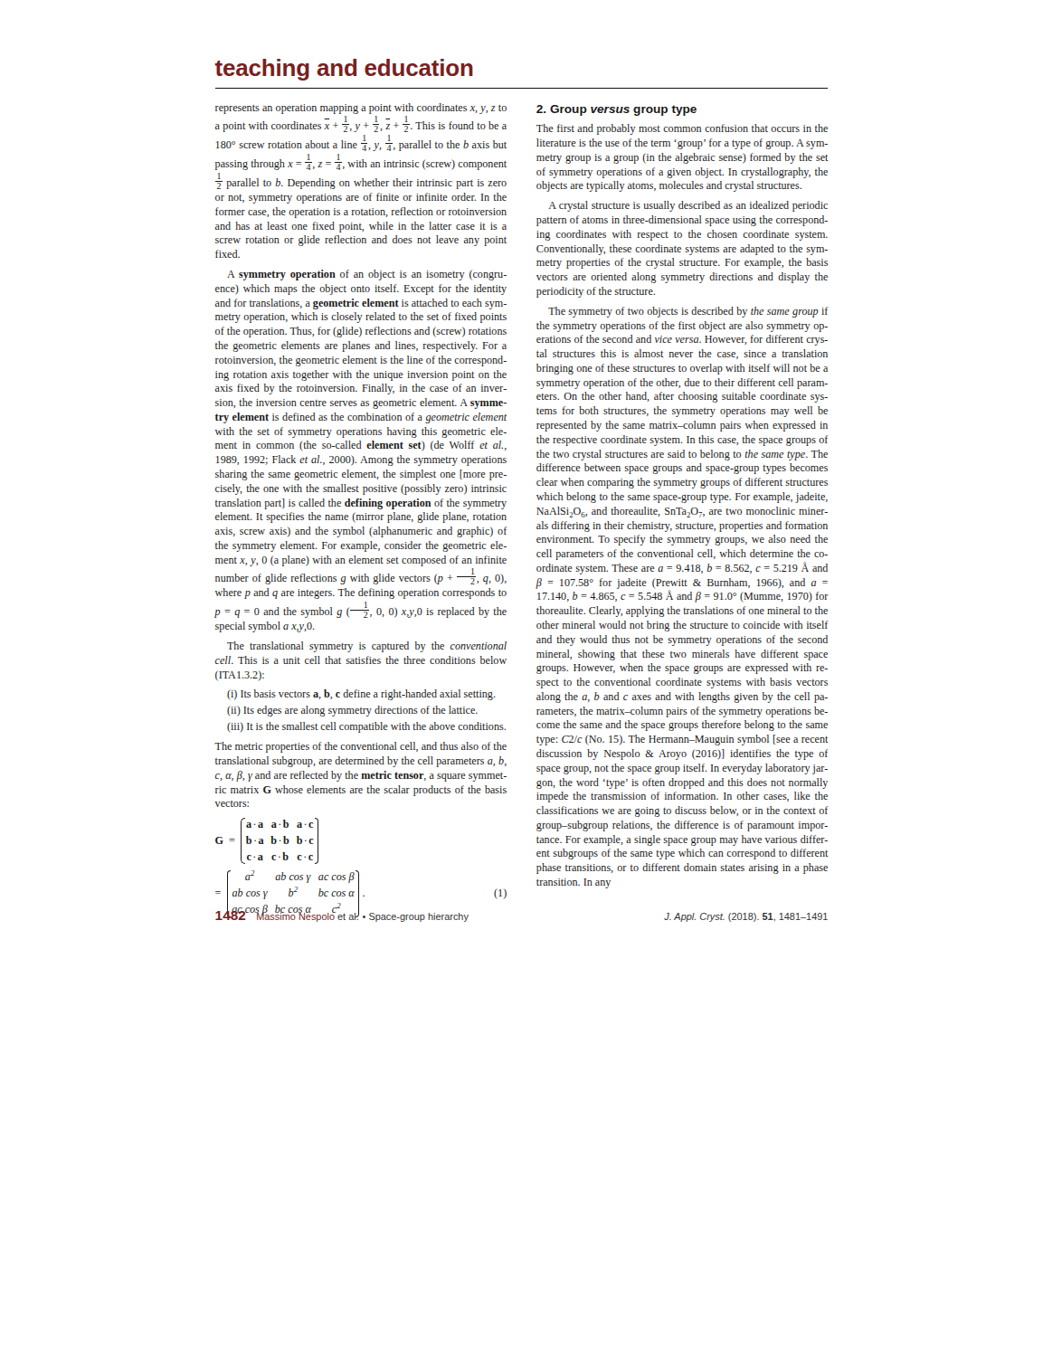teaching and education
represents an operation mapping a point with coordinates x, y, z to a point with coordinates x + 12, y + 12, z + 12. This is found to be a 180° screw rotation about a line 14, y, 14, parallel to the b axis but passing through x = 14, z = 14, with an intrinsic (screw) component 12 parallel to b. Depending on whether their intrinsic part is zero or not, symmetry operations are of finite or infinite order. In the former case, the operation is a rotation, reflection or rotoinversion and has at least one fixed point, while in the latter case it is a screw rotation or glide reflection and does not leave any point fixed.
A symmetry operation of an object is an isometry (congruence) which maps the object onto itself. Except for the identity and for translations, a geometric element is attached to each symmetry operation, which is closely related to the set of fixed points of the operation. Thus, for (glide) reflections and (screw) rotations the geometric elements are planes and lines, respectively. For a rotoinversion, the geometric element is the line of the corresponding rotation axis together with the unique inversion point on the axis fixed by the rotoinversion. Finally, in the case of an inversion, the inversion centre serves as geometric element. A symmetry element is defined as the combination of a geometric element with the set of symmetry operations having this geometric element in common (the so-called element set) (de Wolff et al., 1989, 1992; Flack et al., 2000). Among the symmetry operations sharing the same geometric element, the simplest one [more precisely, the one with the smallest positive (possibly zero) intrinsic translation part] is called the defining operation of the symmetry element. It specifies the name (mirror plane, glide plane, rotation axis, screw axis) and the symbol (alphanumeric and graphic) of the symmetry element. For example, consider the geometric element x, y, 0 (a plane) with an element set composed of an infinite number of glide reflections g with glide vectors (p + 12, q, 0), where p and q are integers. The defining operation corresponds to p = q = 0 and the symbol g (12, 0, 0) x,y,0 is replaced by the special symbol a x,y,0.
The translational symmetry is captured by the conventional cell. This is a unit cell that satisfies the three conditions below (ITA1.3.2):
(i) Its basis vectors a, b, c define a right-handed axial setting.
(ii) Its edges are along symmetry directions of the lattice.
(iii) It is the smallest cell compatible with the above conditions.
The metric properties of the conventional cell, and thus also of the translational subgroup, are determined by the cell parameters a, b, c, α, β, γ and are reflected by the metric tensor, a square symmetric matrix G whose elements are the scalar products of the basis vectors:
G = a·a a·b a·c b·a b·b b·c c·a c·b c·c
= a2 ab cos γ ac cos β ab cos γ b2 bc cos α ac cos β bc cos α c2 .
(1)
2. Group versus group type
The first and probably most common confusion that occurs in the literature is the use of the term ‘group’ for a type of group. A symmetry group is a group (in the algebraic sense) formed by the set of symmetry operations of a given object. In crystallography, the objects are typically atoms, molecules and crystal structures.
A crystal structure is usually described as an idealized periodic pattern of atoms in three-dimensional space using the corresponding coordinates with respect to the chosen coordinate system. Conventionally, these coordinate systems are adapted to the symmetry properties of the crystal structure. For example, the basis vectors are oriented along symmetry directions and display the periodicity of the structure.
The symmetry of two objects is described by the same group if the symmetry operations of the first object are also symmetry operations of the second and vice versa. However, for different crystal structures this is almost never the case, since a translation bringing one of these structures to overlap with itself will not be a symmetry operation of the other, due to their different cell parameters. On the other hand, after choosing suitable coordinate systems for both structures, the symmetry operations may well be represented by the same matrix–column pairs when expressed in the respective coordinate system. In this case, the space groups of the two crystal structures are said to belong to the same type. The difference between space groups and space-group types becomes clear when comparing the symmetry groups of different structures which belong to the same space-group type. For example, jadeite, NaAlSi2O6, and thoreaulite, SnTa2O7, are two monoclinic minerals differing in their chemistry, structure, properties and formation environment. To specify the symmetry groups, we also need the cell parameters of the conventional cell, which determine the coordinate system. These are a = 9.418, b = 8.562, c = 5.219 Å and β = 107.58° for jadeite (Prewitt & Burnham, 1966), and a = 17.140, b = 4.865, c = 5.548 Å and β = 91.0° (Mumme, 1970) for thoreaulite. Clearly, applying the translations of one mineral to the other mineral would not bring the structure to coincide with itself and they would thus not be symmetry operations of the second mineral, showing that these two minerals have different space groups. However, when the space groups are expressed with respect to the conventional coordinate systems with basis vectors along the a, b and c axes and with lengths given by the cell parameters, the matrix–column pairs of the symmetry operations become the same and the space groups therefore belong to the same type: C2/c (No. 15). The Hermann–Mauguin symbol [see a recent discussion by Nespolo & Aroyo (2016)] identifies the type of space group, not the space group itself. In everyday laboratory jargon, the word ‘type’ is often dropped and this does not normally impede the transmission of information. In other cases, like the classifications we are going to discuss below, or in the context of group–subgroup relations, the difference is of paramount importance. For example, a single space group may have various different subgroups of the same type which can correspond to different phase transitions, or to different domain states arising in a phase transition. In any
1482 Massimo Nespolo et al. • Space-group hierarchy
J. Appl. Cryst. (2018). 51, 1481–1491